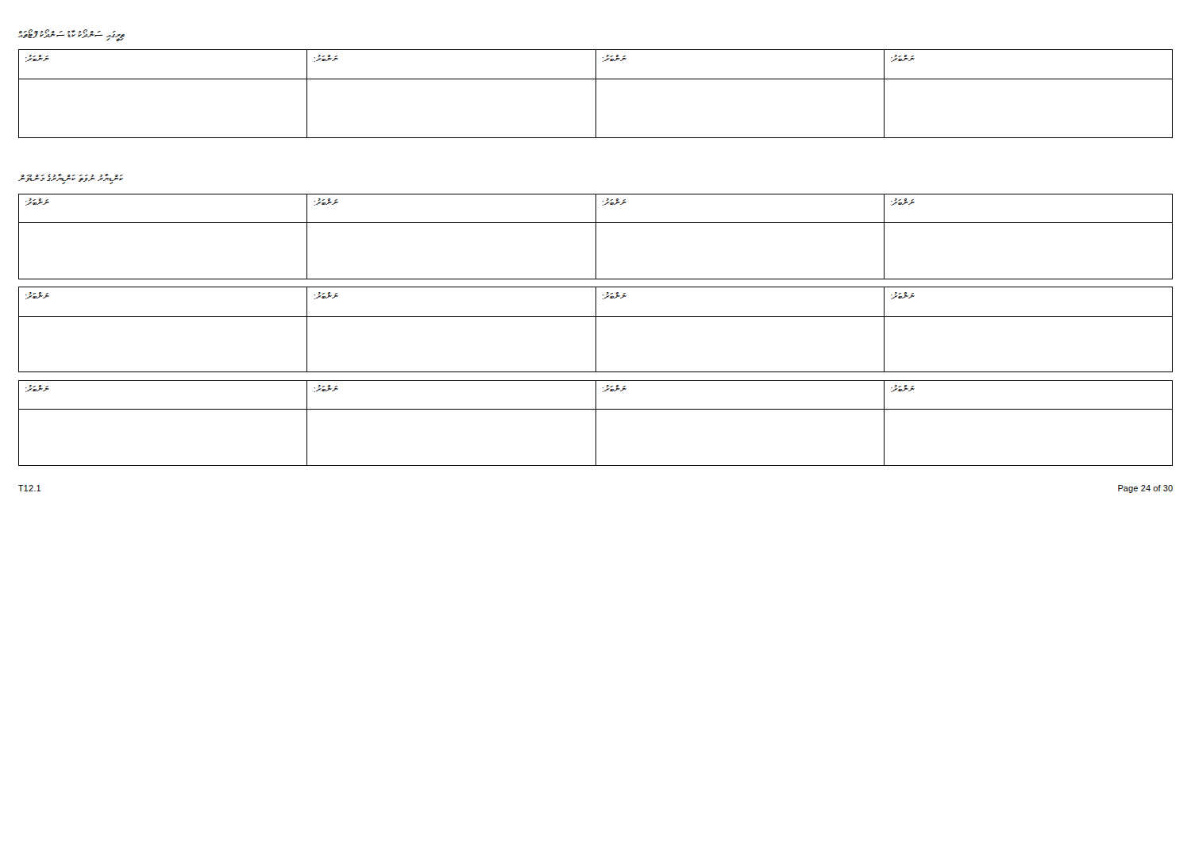ތިރީގައި ސަންދޯކު ކާޑު ސަންދޯކު ފޮޓޯތައް
| ނަންބަރު: | ނަންބަރު: | ނަންބަރު: | ނަންބަރު: |
| --- | --- | --- | --- |
ކަންޑިޔާރު ނުވަތަ ކަންޑިޔާރުގެ މަންޑުވަން
| ނަންބަރު: | ނަންބަރު: | ނަންބަރު: | ނަންބަރު: |
| --- | --- | --- | --- |
| ނަންބަރު: | ނަންބަރު: | ނަންބަރު: | ނަންބަރު: |
| --- | --- | --- | --- |
| ނަންބަރު: | ނަންބަރު: | ނަންބަރު: | ނަންބަރު: |
| --- | --- | --- | --- |
Page 24 of 30
T12.1